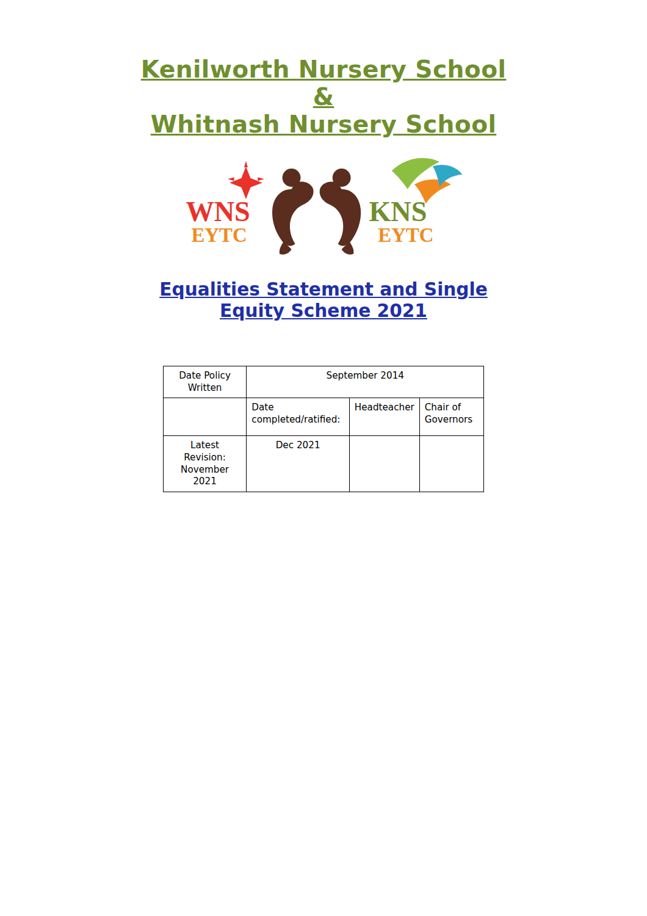Kenilworth Nursery School &
Whitnash Nursery School
WNS EYTC KNS EYTC
Equalities Statement and Single Equity Scheme 2021
| Date Policy Written | September 2014 |
| | Date completed/ratified: | Headteacher | Chair of Governors |
| Latest Revision: November 2021 | Dec 2021 | | |